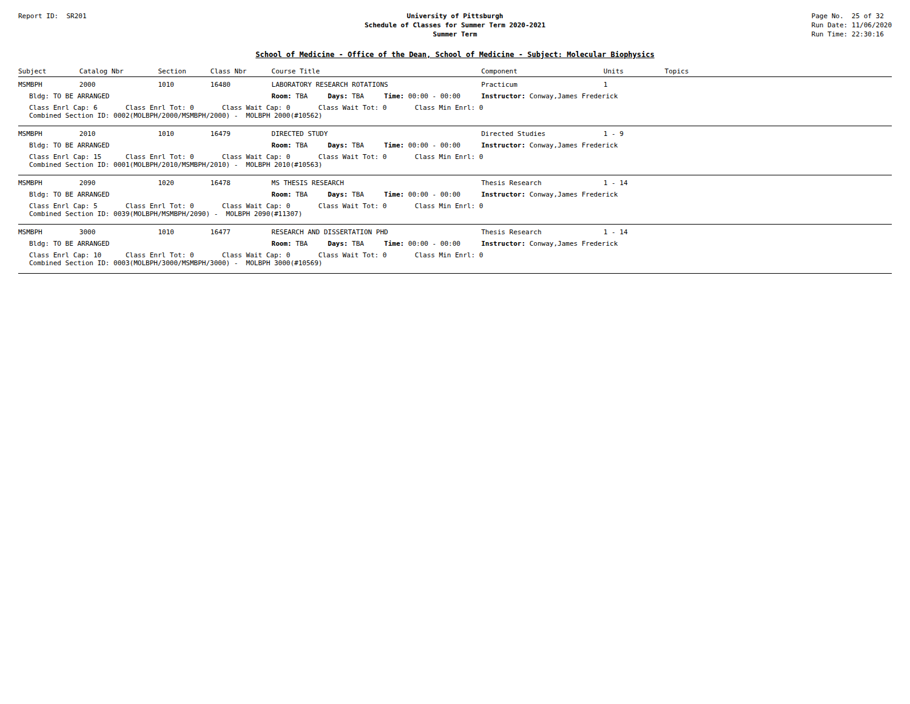Report ID: SR201
Page No. 25 of 32
Run Date: 11/06/2020
Run Time: 22:30:16
University of Pittsburgh
Schedule of Classes for Summer Term 2020-2021
Summer Term
School of Medicine - Office of the Dean, School of Medicine - Subject: Molecular Biophysics
| Subject | Catalog Nbr | Section | Class Nbr | Course Title | Component | Units | Topics |
| --- | --- | --- | --- | --- | --- | --- | --- |
| MSMBPH | 2000 | 1010 | 16480 | LABORATORY RESEARCH ROTATIONS | Practicum | 1 | |
| Bldg: TO BE ARRANGED | Room: TBA Days: TBA Time: 00:00 - 00:00 | Instructor: Conway,James Frederick |
| Class Enrl Cap: 6 Class Enrl Tot: 0 Class Wait Cap: 0 Class Wait Tot: 0 Class Min Enrl: 0 |
| Combined Section ID: 0002(MOLBPH/2000/MSMBPH/2000) - MOLBPH 2000(#10562) |
| MSMBPH | 2010 | 1010 | 16479 | DIRECTED STUDY | Directed Studies | 1 - 9 | |
| Bldg: TO BE ARRANGED | Room: TBA Days: TBA Time: 00:00 - 00:00 | Instructor: Conway,James Frederick |
| Class Enrl Cap: 15 Class Enrl Tot: 0 Class Wait Cap: 0 Class Wait Tot: 0 Class Min Enrl: 0 |
| Combined Section ID: 0001(MOLBPH/2010/MSMBPH/2010) - MOLBPH 2010(#10563) |
| MSMBPH | 2090 | 1020 | 16478 | MS THESIS RESEARCH | Thesis Research | 1 - 14 | |
| Bldg: TO BE ARRANGED | Room: TBA Days: TBA Time: 00:00 - 00:00 | Instructor: Conway,James Frederick |
| Class Enrl Cap: 5 Class Enrl Tot: 0 Class Wait Cap: 0 Class Wait Tot: 0 Class Min Enrl: 0 |
| Combined Section ID: 0039(MOLBPH/MSMBPH/2090) - MOLBPH 2090(#11307) |
| MSMBPH | 3000 | 1010 | 16477 | RESEARCH AND DISSERTATION PHD | Thesis Research | 1 - 14 | |
| Bldg: TO BE ARRANGED | Room: TBA Days: TBA Time: 00:00 - 00:00 | Instructor: Conway,James Frederick |
| Class Enrl Cap: 10 Class Enrl Tot: 0 Class Wait Cap: 0 Class Wait Tot: 0 Class Min Enrl: 0 |
| Combined Section ID: 0003(MOLBPH/3000/MSMBPH/3000) - MOLBPH 3000(#10569) |